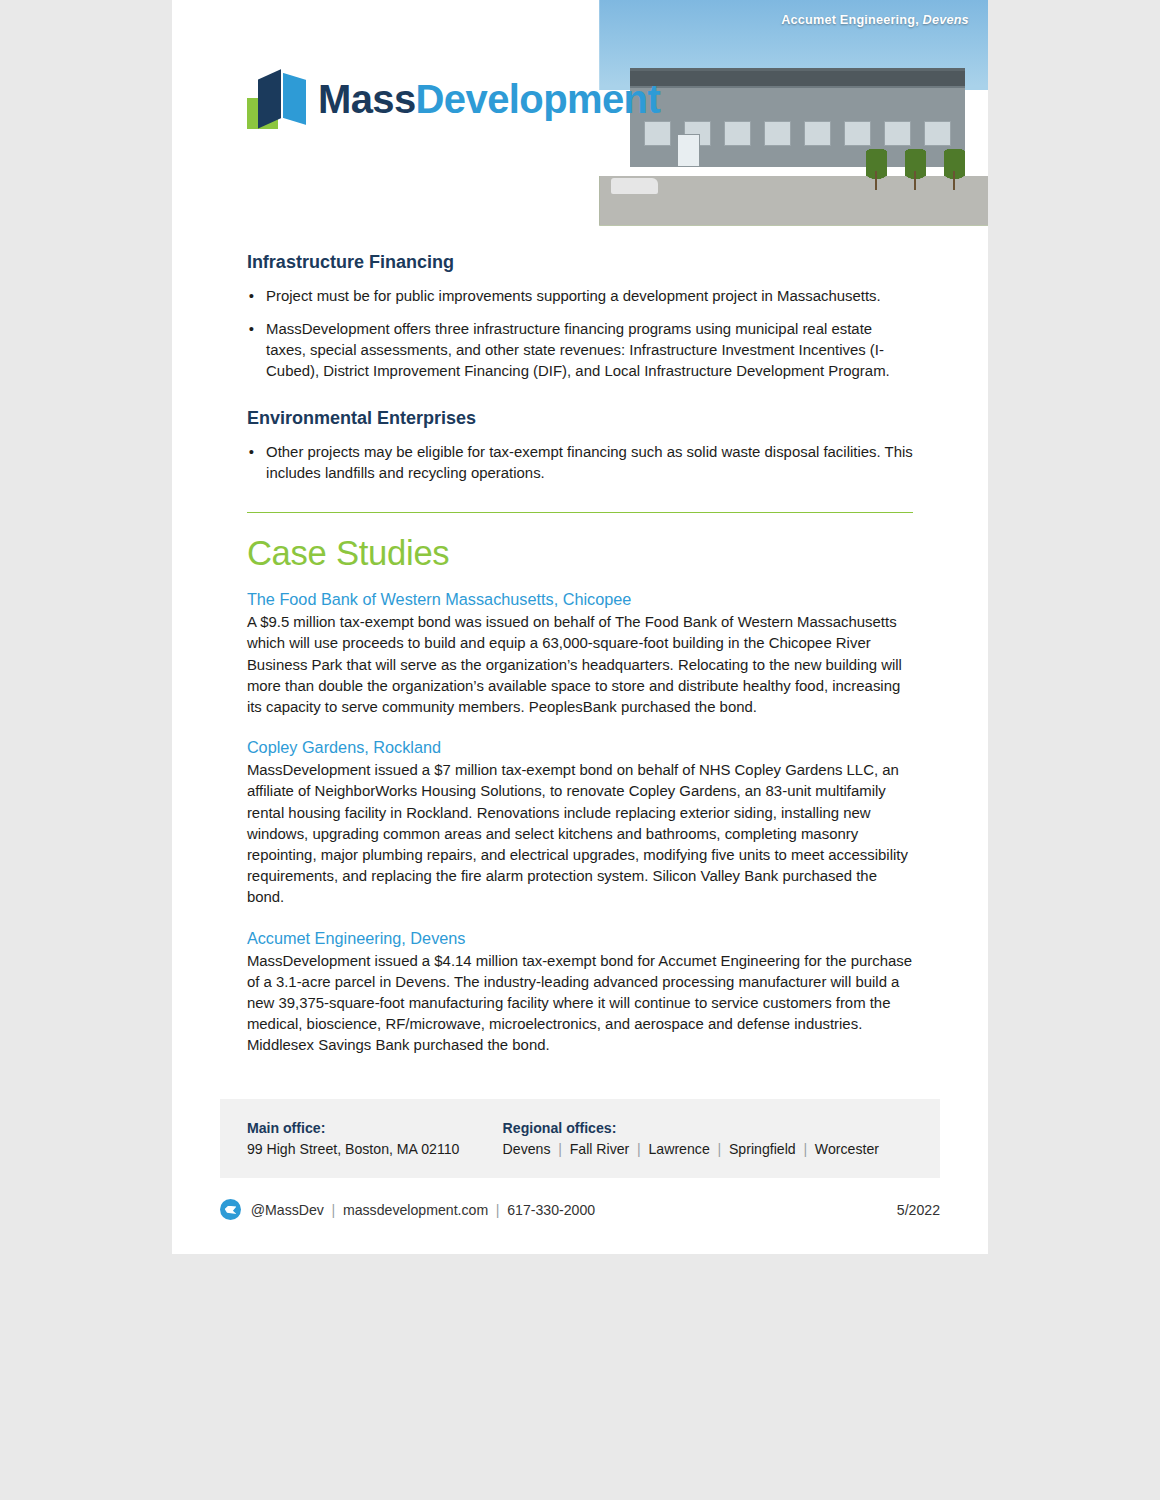Accumet Engineering, Devens
Mass Development
Infrastructure Financing
Project must be for public improvements supporting a development project in Massachusetts.
MassDevelopment offers three infrastructure financing programs using municipal real estate taxes, special assessments, and other state revenues: Infrastructure Investment Incentives (I-Cubed), District Improvement Financing (DIF), and Local Infrastructure Development Program.
Environmental Enterprises
Other projects may be eligible for tax-exempt financing such as solid waste disposal facilities. This includes landfills and recycling operations.
Case Studies
The Food Bank of Western Massachusetts, Chicopee
A $9.5 million tax-exempt bond was issued on behalf of The Food Bank of Western Massachusetts which will use proceeds to build and equip a 63,000-square-foot building in the Chicopee River Business Park that will serve as the organization’s headquarters. Relocating to the new building will more than double the organization’s available space to store and distribute healthy food, increasing its capacity to serve community members. PeoplesBank purchased the bond.
Copley Gardens, Rockland
MassDevelopment issued a $7 million tax-exempt bond on behalf of NHS Copley Gardens LLC, an affiliate of NeighborWorks Housing Solutions, to renovate Copley Gardens, an 83-unit multifamily rental housing facility in Rockland. Renovations include replacing exterior siding, installing new windows, upgrading common areas and select kitchens and bathrooms, completing masonry repointing, major plumbing repairs, and electrical upgrades, modifying five units to meet accessibility requirements, and replacing the fire alarm protection system. Silicon Valley Bank purchased the bond.
Accumet Engineering, Devens
MassDevelopment issued a $4.14 million tax-exempt bond for Accumet Engineering for the purchase of a 3.1-acre parcel in Devens. The industry-leading advanced processing manufacturer will build a new 39,375-square-foot manufacturing facility where it will continue to service customers from the medical, bioscience, RF/microwave, microelectronics, and aerospace and defense industries. Middlesex Savings Bank purchased the bond.
Main office: 99 High Street, Boston, MA 02110
Regional offices: Devens | Fall River | Lawrence | Springfield | Worcester
@MassDev | massdevelopment.com | 617-330-2000 5/2022